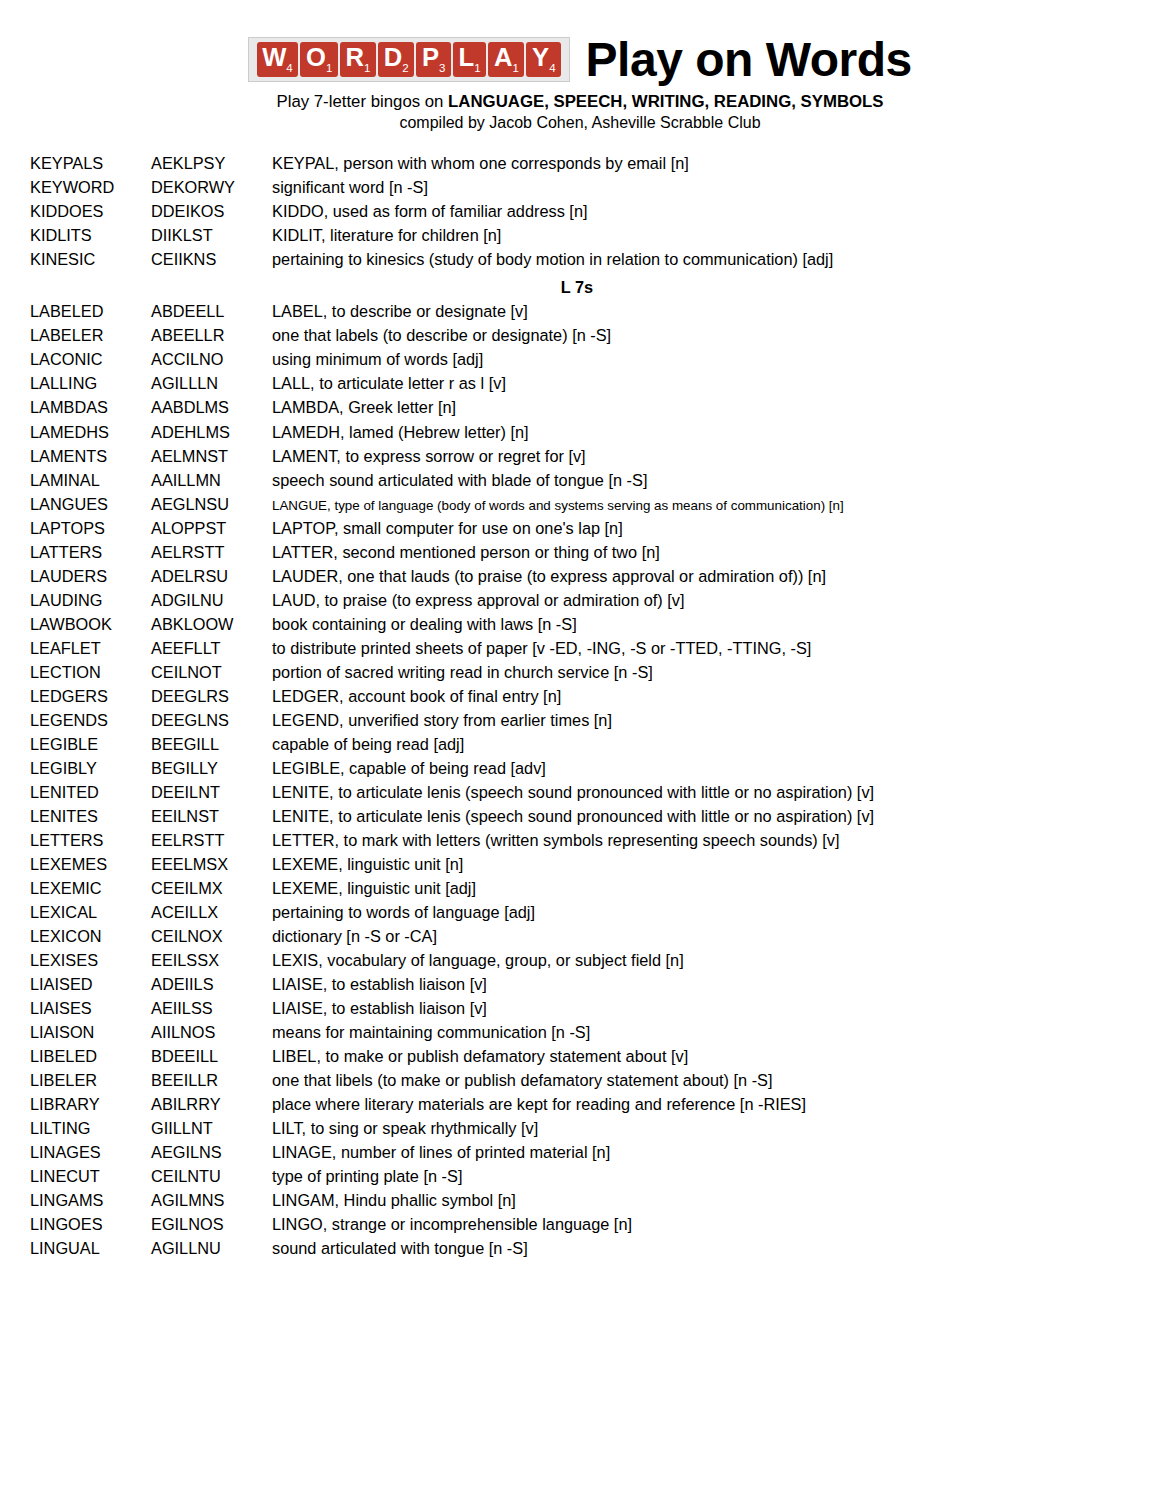W4 O1 R1 D2 P3 L1 A1 Y4
Play on Words
Play 7-letter bingos on LANGUAGE, SPEECH, WRITING, READING, SYMBOLS
compiled by Jacob Cohen, Asheville Scrabble Club
| KEYPALS | AEKLPSY | KEYPAL, person with whom one corresponds by email [n] |
| KEYWORD | DEKORWY | significant word [n -S] |
| KIDDOES | DDEIKOS | KIDDO, used as form of familiar address [n] |
| KIDLITS | DIIKLST | KIDLIT, literature for children [n] |
| KINESIC | CEIIKNS | pertaining to kinesics (study of body motion in relation to communication) [adj] |
| L 7s |
| LABELED | ABDEELL | LABEL, to describe or designate [v] |
| LABELER | ABEELLR | one that labels (to describe or designate) [n -S] |
| LACONIC | ACCILNO | using minimum of words [adj] |
| LALLING | AGILLLN | LALL, to articulate letter r as l [v] |
| LAMBDAS | AABDLMS | LAMBDA, Greek letter [n] |
| LAMEDHS | ADEHLMS | LAMEDH, lamed (Hebrew letter) [n] |
| LAMENTS | AELMNST | LAMENT, to express sorrow or regret for [v] |
| LAMINAL | AAILLMN | speech sound articulated with blade of tongue [n -S] |
| LANGUES | AEGLNSU | LANGUE, type of language (body of words and systems serving as means of communication) [n] |
| LAPTOPS | ALOPPST | LAPTOP, small computer for use on one's lap [n] |
| LATTERS | AELRSTT | LATTER, second mentioned person or thing of two [n] |
| LAUDERS | ADELRSU | LAUDER, one that lauds (to praise (to express approval or admiration of)) [n] |
| LAUDING | ADGILNU | LAUD, to praise (to express approval or admiration of) [v] |
| LAWBOOK | ABKLOOW | book containing or dealing with laws [n -S] |
| LEAFLET | AEEFLLT | to distribute printed sheets of paper [v -ED, -ING, -S or -TTED, -TTING, -S] |
| LECTION | CEILNOT | portion of sacred writing read in church service [n -S] |
| LEDGERS | DEEGLRS | LEDGER, account book of final entry [n] |
| LEGENDS | DEEGLNS | LEGEND, unverified story from earlier times [n] |
| LEGIBLE | BEEGILL | capable of being read [adj] |
| LEGIBLY | BEGILLY | LEGIBLE, capable of being read [adv] |
| LENITED | DEEILNT | LENITE, to articulate lenis (speech sound pronounced with little or no aspiration) [v] |
| LENITES | EEILNST | LENITE, to articulate lenis (speech sound pronounced with little or no aspiration) [v] |
| LETTERS | EELRSTT | LETTER, to mark with letters (written symbols representing speech sounds) [v] |
| LEXEMES | EEELMSX | LEXEME, linguistic unit [n] |
| LEXEMIC | CEEILMX | LEXEME, linguistic unit [adj] |
| LEXICAL | ACEILLX | pertaining to words of language [adj] |
| LEXICON | CEILNOX | dictionary [n -S or -CA] |
| LEXISES | EEILSSX | LEXIS, vocabulary of language, group, or subject field [n] |
| LIAISED | ADEIILS | LIAISE, to establish liaison [v] |
| LIAISES | AEIILSS | LIAISE, to establish liaison [v] |
| LIAISON | AIILNOS | means for maintaining communication [n -S] |
| LIBELED | BDEEILL | LIBEL, to make or publish defamatory statement about [v] |
| LIBELER | BEEILLR | one that libels (to make or publish defamatory statement about) [n -S] |
| LIBRARY | ABILRRY | place where literary materials are kept for reading and reference [n -RIES] |
| LILTING | GIILLNT | LILT, to sing or speak rhythmically [v] |
| LINAGES | AEGILNS | LINAGE, number of lines of printed material [n] |
| LINECUT | CEILNTU | type of printing plate [n -S] |
| LINGAMS | AGILMNS | LINGAM, Hindu phallic symbol [n] |
| LINGOES | EGILNOS | LINGO, strange or incomprehensible language [n] |
| LINGUAL | AGILLNU | sound articulated with tongue [n -S] |